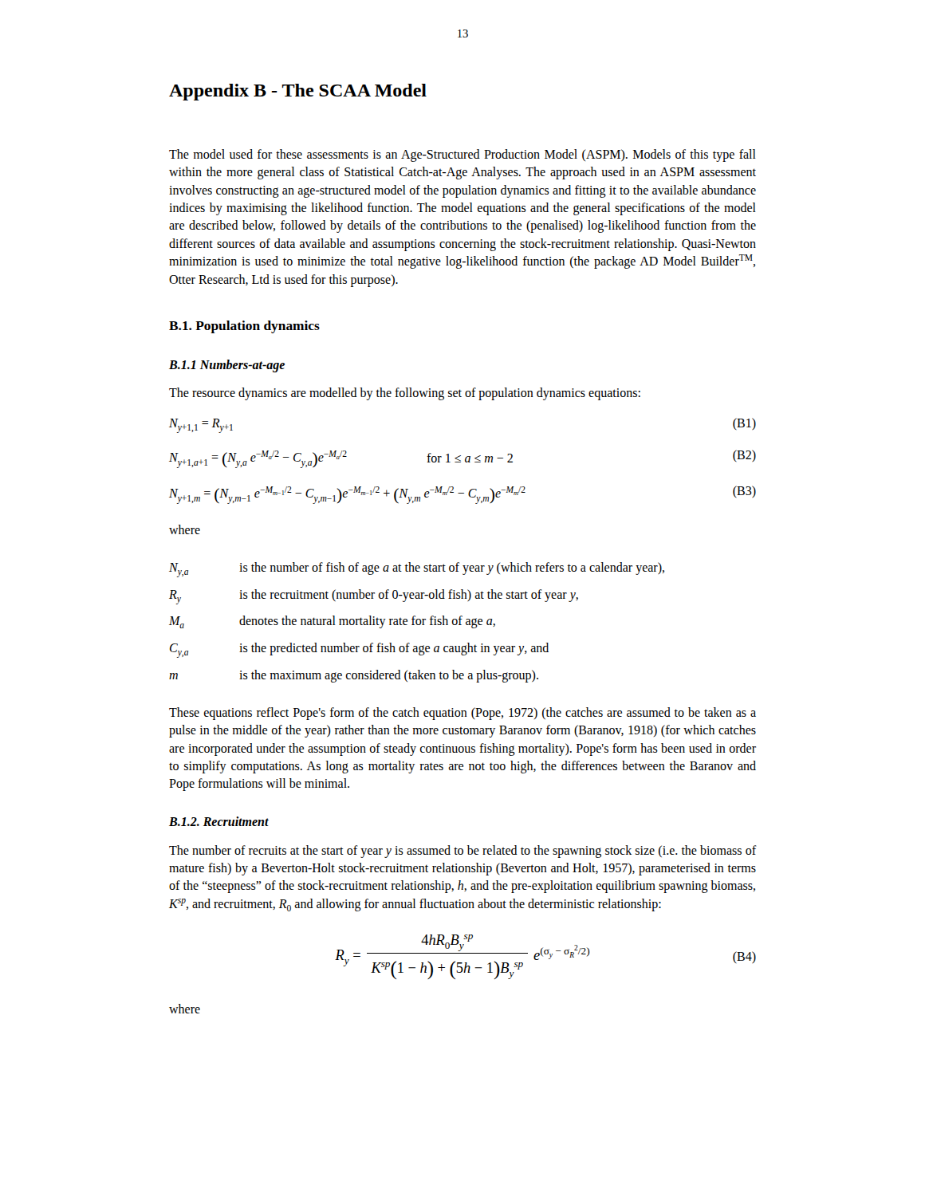13
Appendix B - The SCAA Model
The model used for these assessments is an Age-Structured Production Model (ASPM). Models of this type fall within the more general class of Statistical Catch-at-Age Analyses. The approach used in an ASPM assessment involves constructing an age-structured model of the population dynamics and fitting it to the available abundance indices by maximising the likelihood function. The model equations and the general specifications of the model are described below, followed by details of the contributions to the (penalised) log-likelihood function from the different sources of data available and assumptions concerning the stock-recruitment relationship. Quasi-Newton minimization is used to minimize the total negative log-likelihood function (the package AD Model BuilderTM, Otter Research, Ltd is used for this purpose).
B.1. Population dynamics
B.1.1 Numbers-at-age
The resource dynamics are modelled by the following set of population dynamics equations:
Ny+1,1 = Ry+1 (B1)
Ny+1,a+1 = (Ny,a e−Ma/2 − Cy,a) e−Ma/2 for 1 ≤ a ≤ m − 2 (B2)
Ny+1,m = (Ny,m−1 e−Mm−1/2 − Cy,m−1) e−Mm−1/2 + (Ny,m e−Mm/2 − Cy,m) e−Mm/2 (B3)
where
| N y , a | is the number of fish of age a at the start of year y (which refers to a calendar year), |
| R y | is the recruitment (number of 0-year-old fish) at the start of year y , |
| M a | denotes the natural mortality rate for fish of age a , |
| C y , a | is the predicted number of fish of age a caught in year y , and |
| m | is the maximum age considered (taken to be a plus-group). |
These equations reflect Pope's form of the catch equation (Pope, 1972) (the catches are assumed to be taken as a pulse in the middle of the year) rather than the more customary Baranov form (Baranov, 1918) (for which catches are incorporated under the assumption of steady continuous fishing mortality). Pope's form has been used in order to simplify computations. As long as mortality rates are not too high, the differences between the Baranov and Pope formulations will be minimal.
B.1.2. Recruitment
The number of recruits at the start of year y is assumed to be related to the spawning stock size (i.e. the biomass of mature fish) by a Beverton-Holt stock-recruitment relationship (Beverton and Holt, 1957), parameterised in terms of the “steepness” of the stock-recruitment relationship, h, and the pre-exploitation equilibrium spawning biomass, Ksp, and recruitment, R0 and allowing for annual fluctuation about the deterministic relationship:
Ry = 4hR0Bysp Ksp(1 − h) + (5h − 1) Bysp e(σy − σR2/2) (B4)
where